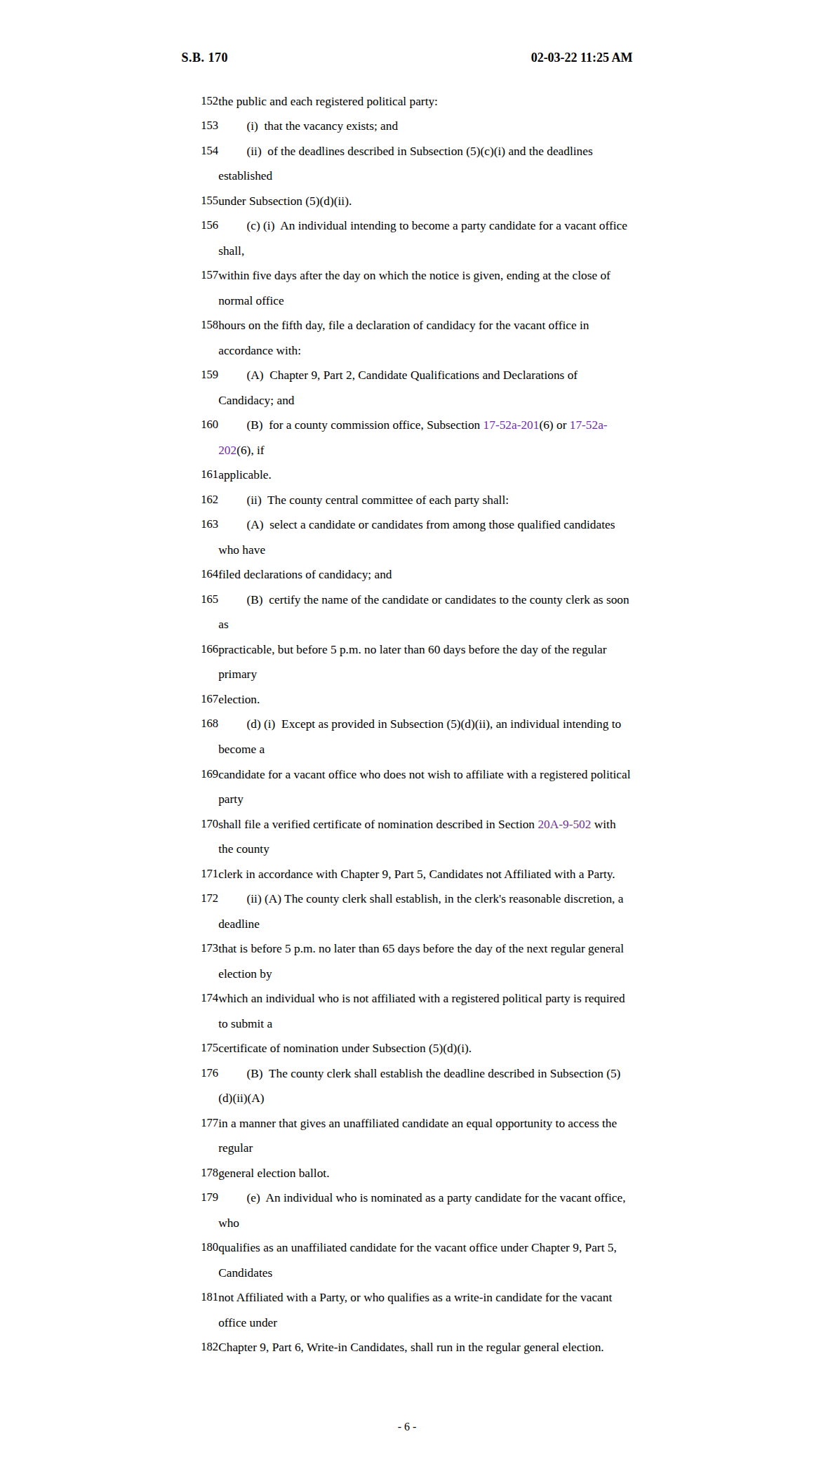S.B. 170 02-03-22 11:25 AM
| 152 | the public and each registered political party: |
| 153 | (i) that the vacancy exists; and |
| 154 | (ii) of the deadlines described in Subsection (5)(c)(i) and the deadlines established |
| 155 | under Subsection (5)(d)(ii). |
| 156 | (c) (i) An individual intending to become a party candidate for a vacant office shall, |
| 157 | within five days after the day on which the notice is given, ending at the close of normal office |
| 158 | hours on the fifth day, file a declaration of candidacy for the vacant office in accordance with: |
| 159 | (A) Chapter 9, Part 2, Candidate Qualifications and Declarations of Candidacy; and |
| 160 | (B) for a county commission office, Subsection 17-52a-201 (6) or 17-52a-202 (6), if |
| 161 | applicable. |
| 162 | (ii) The county central committee of each party shall: |
| 163 | (A) select a candidate or candidates from among those qualified candidates who have |
| 164 | filed declarations of candidacy; and |
| 165 | (B) certify the name of the candidate or candidates to the county clerk as soon as |
| 166 | practicable, but before 5 p.m. no later than 60 days before the day of the regular primary |
| 167 | election. |
| 168 | (d) (i) Except as provided in Subsection (5)(d)(ii), an individual intending to become a |
| 169 | candidate for a vacant office who does not wish to affiliate with a registered political party |
| 170 | shall file a verified certificate of nomination described in Section 20A-9-502 with the county |
| 171 | clerk in accordance with Chapter 9, Part 5, Candidates not Affiliated with a Party. |
| 172 | (ii) (A) The county clerk shall establish, in the clerk's reasonable discretion, a deadline |
| 173 | that is before 5 p.m. no later than 65 days before the day of the next regular general election by |
| 174 | which an individual who is not affiliated with a registered political party is required to submit a |
| 175 | certificate of nomination under Subsection (5)(d)(i). |
| 176 | (B) The county clerk shall establish the deadline described in Subsection (5)(d)(ii)(A) |
| 177 | in a manner that gives an unaffiliated candidate an equal opportunity to access the regular |
| 178 | general election ballot. |
| 179 | (e) An individual who is nominated as a party candidate for the vacant office, who |
| 180 | qualifies as an unaffiliated candidate for the vacant office under Chapter 9, Part 5, Candidates |
| 181 | not Affiliated with a Party, or who qualifies as a write-in candidate for the vacant office under |
| 182 | Chapter 9, Part 6, Write-in Candidates, shall run in the regular general election. |
- 6 -